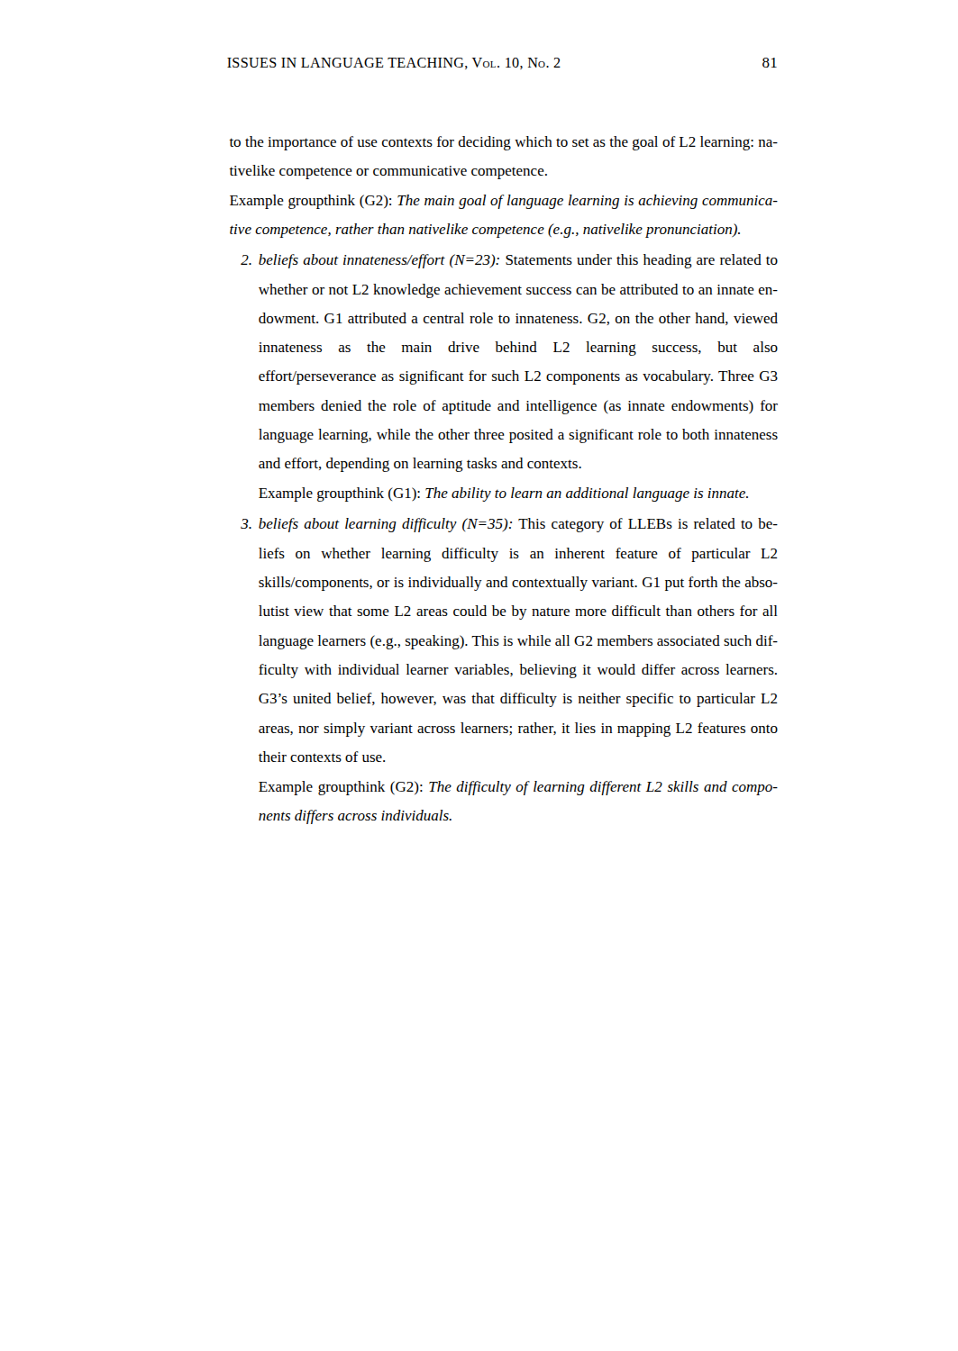ISSUES IN LANGUAGE TEACHING, Vol. 10, No. 2 81
to the importance of use contexts for deciding which to set as the goal of L2 learning: nativelike competence or communicative competence.
Example groupthink (G2): The main goal of language learning is achieving communicative competence, rather than nativelike competence (e.g., nativelike pronunciation).
2.
beliefs about innateness/effort (N=23): Statements under this heading are related to whether or not L2 knowledge achievement success can be attributed to an innate endowment. G1 attributed a central role to innateness. G2, on the other hand, viewed innateness as the main drive behind L2 learning success, but also effort/perseverance as significant for such L2 components as vocabulary. Three G3 members denied the role of aptitude and intelligence (as innate endowments) for language learning, while the other three posited a significant role to both innateness and effort, depending on learning tasks and contexts.
Example groupthink (G1): The ability to learn an additional language is innate.
3.
beliefs about learning difficulty (N=35): This category of LLEBs is related to beliefs on whether learning difficulty is an inherent feature of particular L2 skills/components, or is individually and contextually variant. G1 put forth the absolutist view that some L2 areas could be by nature more difficult than others for all language learners (e.g., speaking). This is while all G2 members associated such difficulty with individual learner variables, believing it would differ across learners. G3’s united belief, however, was that difficulty is neither specific to particular L2 areas, nor simply variant across learners; rather, it lies in mapping L2 features onto their contexts of use.
Example groupthink (G2): The difficulty of learning different L2 skills and components differs across individuals.